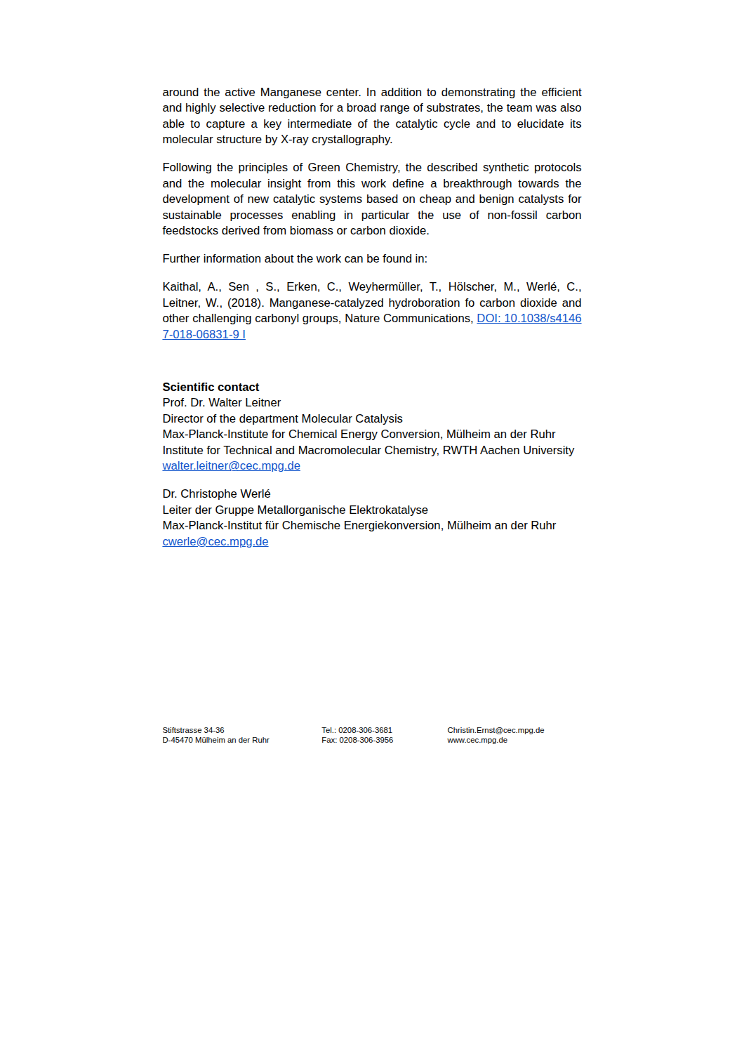around the active Manganese center. In addition to demonstrating the efficient and highly selective reduction for a broad range of substrates, the team was also able to capture a key intermediate of the catalytic cycle and to elucidate its molecular structure by X-ray crystallography.
Following the principles of Green Chemistry, the described synthetic protocols and the molecular insight from this work define a breakthrough towards the development of new catalytic systems based on cheap and benign catalysts for sustainable processes enabling in particular the use of non-fossil carbon feedstocks derived from biomass or carbon dioxide.
Further information about the work can be found in:
Kaithal, A., Sen , S., Erken, C., Weyhermüller, T., Hölscher, M., Werlé, C., Leitner, W., (2018). Manganese-catalyzed hydroboration fo carbon dioxide and other challenging carbonyl groups, Nature Communications, DOI: 10.1038/s41467-018-06831-9 I
Scientific contact
Prof. Dr. Walter Leitner
Director of the department Molecular Catalysis
Max-Planck-Institute for Chemical Energy Conversion, Mülheim an der Ruhr
Institute for Technical and Macromolecular Chemistry, RWTH Aachen University
walter.leitner@cec.mpg.de
Dr. Christophe Werlé
Leiter der Gruppe Metallorganische Elektrokatalyse
Max-Planck-Institut für Chemische Energiekonversion, Mülheim an der Ruhr
cwerle@cec.mpg.de
| Stiftstrasse 34-36 | Tel.: 0208-306-3681 | Christin.Ernst@cec.mpg.de |
| D-45470 Mülheim an der Ruhr | Fax: 0208-306-3956 | www.cec.mpg.de |